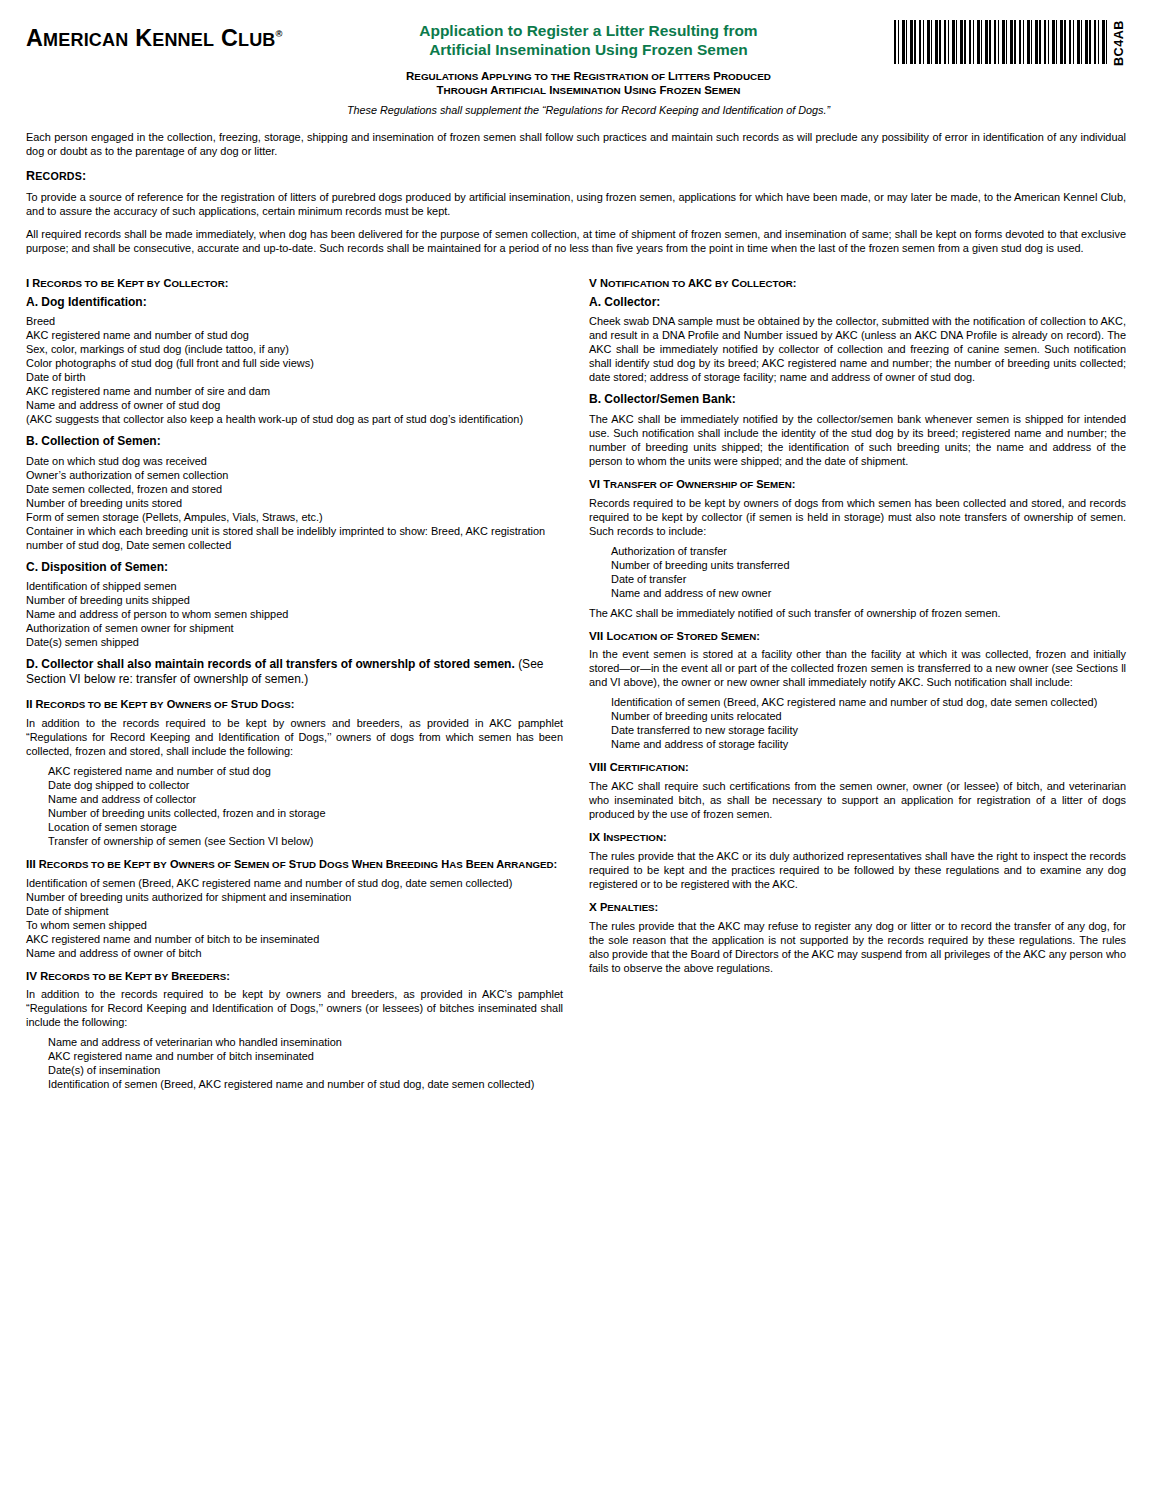AMERICAN KENNEL CLUB®
Application to Register a Litter Resulting from
Artificial Insemination Using Frozen Semen
REGULATIONS APPLYING TO THE REGISTRATION OF LITTERS PRODUCED
THROUGH ARTIFICIAL INSEMINATION USING FROZEN SEMEN
These Regulations shall supplement the “Regulations for Record Keeping and Identification of Dogs.”
BC4AB
Each person engaged in the collection, freezing, storage, shipping and insemination of frozen semen shall follow such practices and maintain such records as will preclude any possibility of error in identification of any individual dog or doubt as to the parentage of any dog or litter.
RECORDS:
To provide a source of reference for the registration of litters of purebred dogs produced by artificial insemination, using frozen semen, applications for which have been made, or may later be made, to the American Kennel Club, and to assure the accuracy of such applications, certain minimum records must be kept.
All required records shall be made immediately, when dog has been delivered for the purpose of semen collection, at time of shipment of frozen semen, and insemination of same; shall be kept on forms devoted to that exclusive purpose; and shall be consecutive, accurate and up-to-date. Such records shall be maintained for a period of no less than five years from the point in time when the last of the frozen semen from a given stud dog is used.
I RECORDS TO BE KEPT BY COLLECTOR:
A. Dog Identification:
Breed
AKC registered name and number of stud dog
Sex, color, markings of stud dog (include tattoo, if any)
Color photographs of stud dog (full front and full side views)
Date of birth
AKC registered name and number of sire and dam
Name and address of owner of stud dog
(AKC suggests that collector also keep a health work-up of stud dog as part of stud dog’s identification)
B. Collection of Semen:
Date on which stud dog was received
Owner’s authorization of semen collection
Date semen collected, frozen and stored
Number of breeding units stored
Form of semen storage (Pellets, Ampules, Vials, Straws, etc.)
Container in which each breeding unit is stored shall be indelibly imprinted to show: Breed, AKC registration number of stud dog, Date semen collected
C. Disposition of Semen:
Identification of shipped semen
Number of breeding units shipped
Name and address of person to whom semen shipped
Authorization of semen owner for shipment
Date(s) semen shipped
D. Collector shall also maintain records of all transfers of ownershlp of stored semen. (See Section VI below re: transfer of ownershlp of semen.)
II RECORDS TO BE KEPT BY OWNERS OF STUD DOGS:
In addition to the records required to be kept by owners and breeders, as provided in AKC pamphlet “Regulations for Record Keeping and Identification of Dogs,’’ owners of dogs from which semen has been collected, frozen and stored, shall include the following:
AKC registered name and number of stud dog
Date dog shipped to collector
Name and address of collector
Number of breeding units collected, frozen and in storage
Location of semen storage
Transfer of ownership of semen (see Section VI below)
III RECORDS TO BE KEPT BY OWNERS OF SEMEN OF STUD DOGS WHEN BREEDING HAS BEEN ARRANGED:
Identification of semen (Breed, AKC registered name and number of stud dog, date semen collected)
Number of breeding units authorized for shipment and insemination
Date of shipment
To whom semen shipped
AKC registered name and number of bitch to be inseminated
Name and address of owner of bitch
IV RECORDS TO BE KEPT BY BREEDERS:
In addition to the records required to be kept by owners and breeders, as provided in AKC’s pamphlet “Regulations for Record Keeping and Identification of Dogs,’’ owners (or lessees) of bitches inseminated shall include the following:
Name and address of veterinarian who handled insemination
AKC registered name and number of bitch inseminated
Date(s) of insemination
Identification of semen (Breed, AKC registered name and number of stud dog, date semen collected)
V NOTIFICATION TO AKC BY COLLECTOR:
A. Collector:
Cheek swab DNA sample must be obtained by the collector, submitted with the notification of collection to AKC, and result in a DNA Profile and Number issued by AKC (unless an AKC DNA Profile is already on record). The AKC shall be immediately notified by collector of collection and freezing of canine semen. Such notification shall identify stud dog by its breed; AKC registered name and number; the number of breeding units collected; date stored; address of storage facility; name and address of owner of stud dog.
B. Collector/Semen Bank:
The AKC shall be immediately notified by the collector/semen bank whenever semen is shipped for intended use. Such notification shall include the identity of the stud dog by its breed; registered name and number; the number of breeding units shipped; the identification of such breeding units; the name and address of the person to whom the units were shipped; and the date of shipment.
VI TRANSFER OF OWNERSHIP OF SEMEN:
Records required to be kept by owners of dogs from which semen has been collected and stored, and records required to be kept by collector (if semen is held in storage) must also note transfers of ownership of semen. Such records to include:
Authorization of transfer
Number of breeding units transferred
Date of transfer
Name and address of new owner
The AKC shall be immediately notified of such transfer of ownership of frozen semen.
VII LOCATION OF STORED SEMEN:
In the event semen is stored at a facility other than the facility at which it was collected, frozen and initially stored—or—in the event all or part of the collected frozen semen is transferred to a new owner (see Sections ll and VI above), the owner or new owner shall immediately notify AKC. Such notification shall include:
Identification of semen (Breed, AKC registered name and number of stud dog, date semen collected)
Number of breeding units relocated
Date transferred to new storage facility
Name and address of storage facility
VIII CERTIFICATION:
The AKC shall require such certifications from the semen owner, owner (or lessee) of bitch, and veterinarian who inseminated bitch, as shall be necessary to support an application for registration of a litter of dogs produced by the use of frozen semen.
IX INSPECTION:
The rules provide that the AKC or its duly authorized representatives shall have the right to inspect the records required to be kept and the practices required to be followed by these regulations and to examine any dog registered or to be registered with the AKC.
X PENALTIES:
The rules provide that the AKC may refuse to register any dog or litter or to record the transfer of any dog, for the sole reason that the application is not supported by the records required by these regulations. The rules also provide that the Board of Directors of the AKC may suspend from all privileges of the AKC any person who fails to observe the above regulations.